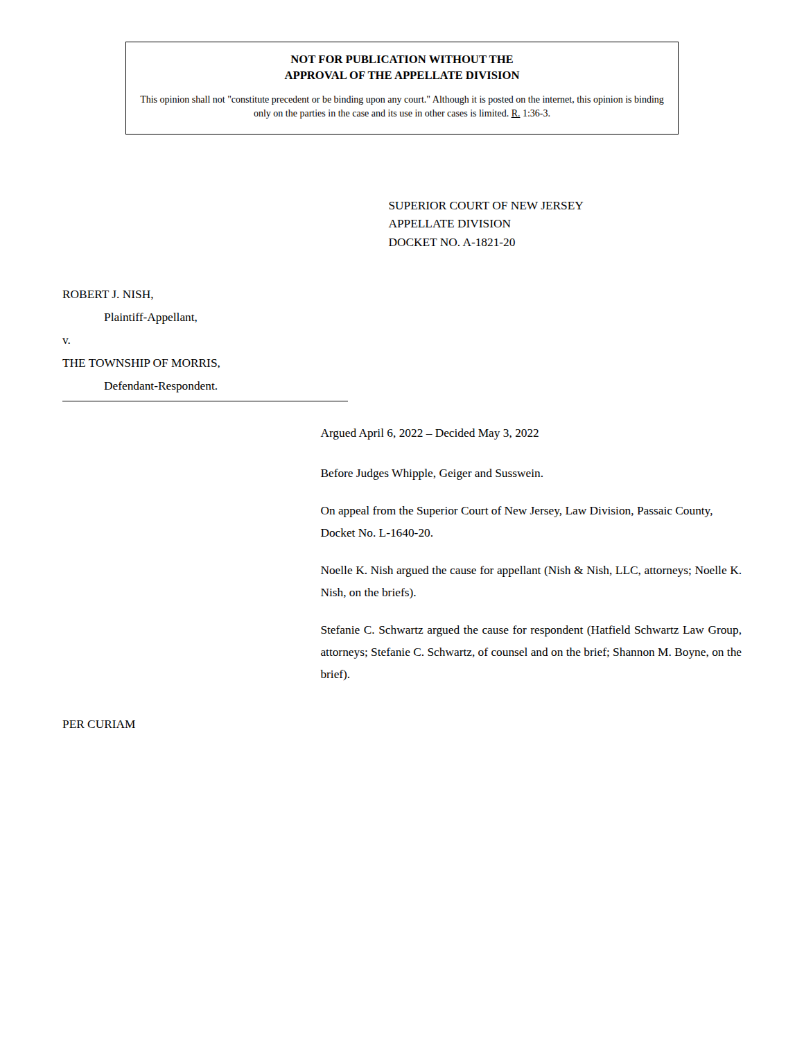NOT FOR PUBLICATION WITHOUT THE
APPROVAL OF THE APPELLATE DIVISION
This opinion shall not "constitute precedent or be binding upon any court." Although it is posted on the internet, this opinion is binding only on the parties in the case and its use in other cases is limited. R. 1:36-3.
SUPERIOR COURT OF NEW JERSEY
APPELLATE DIVISION
DOCKET NO. A-1821-20
ROBERT J. NISH,
Plaintiff-Appellant,
v.
THE TOWNSHIP OF MORRIS,
Defendant-Respondent.
Argued April 6, 2022 – Decided May 3, 2022
Before Judges Whipple, Geiger and Susswein.
On appeal from the Superior Court of New Jersey, Law Division, Passaic County, Docket No. L-1640-20.
Noelle K. Nish argued the cause for appellant (Nish & Nish, LLC, attorneys; Noelle K. Nish, on the briefs).
Stefanie C. Schwartz argued the cause for respondent (Hatfield Schwartz Law Group, attorneys; Stefanie C. Schwartz, of counsel and on the brief; Shannon M. Boyne, on the brief).
PER CURIAM